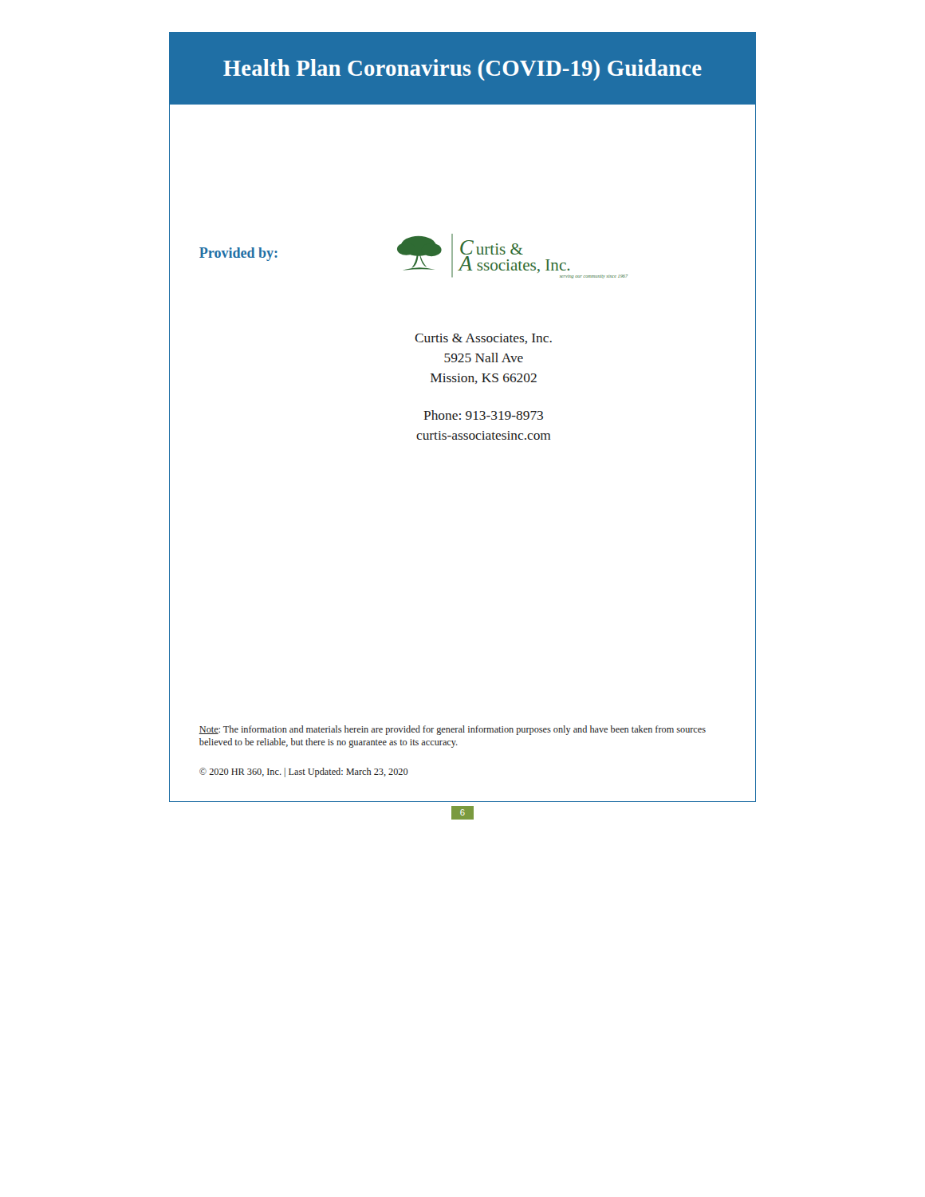Health Plan Coronavirus (COVID-19) Guidance
Provided by:
C urtis & A ssociates, Inc. serving our community since 1967
Curtis & Associates, Inc.
5925 Nall Ave
Mission, KS 66202 Phone: 913-319-8973
curtis-associatesinc.com
Note: The information and materials herein are provided for general information purposes only and have been taken from sources believed to be reliable, but there is no guarantee as to its accuracy.
© 2020 HR 360, Inc. | Last Updated: March 23, 2020
6